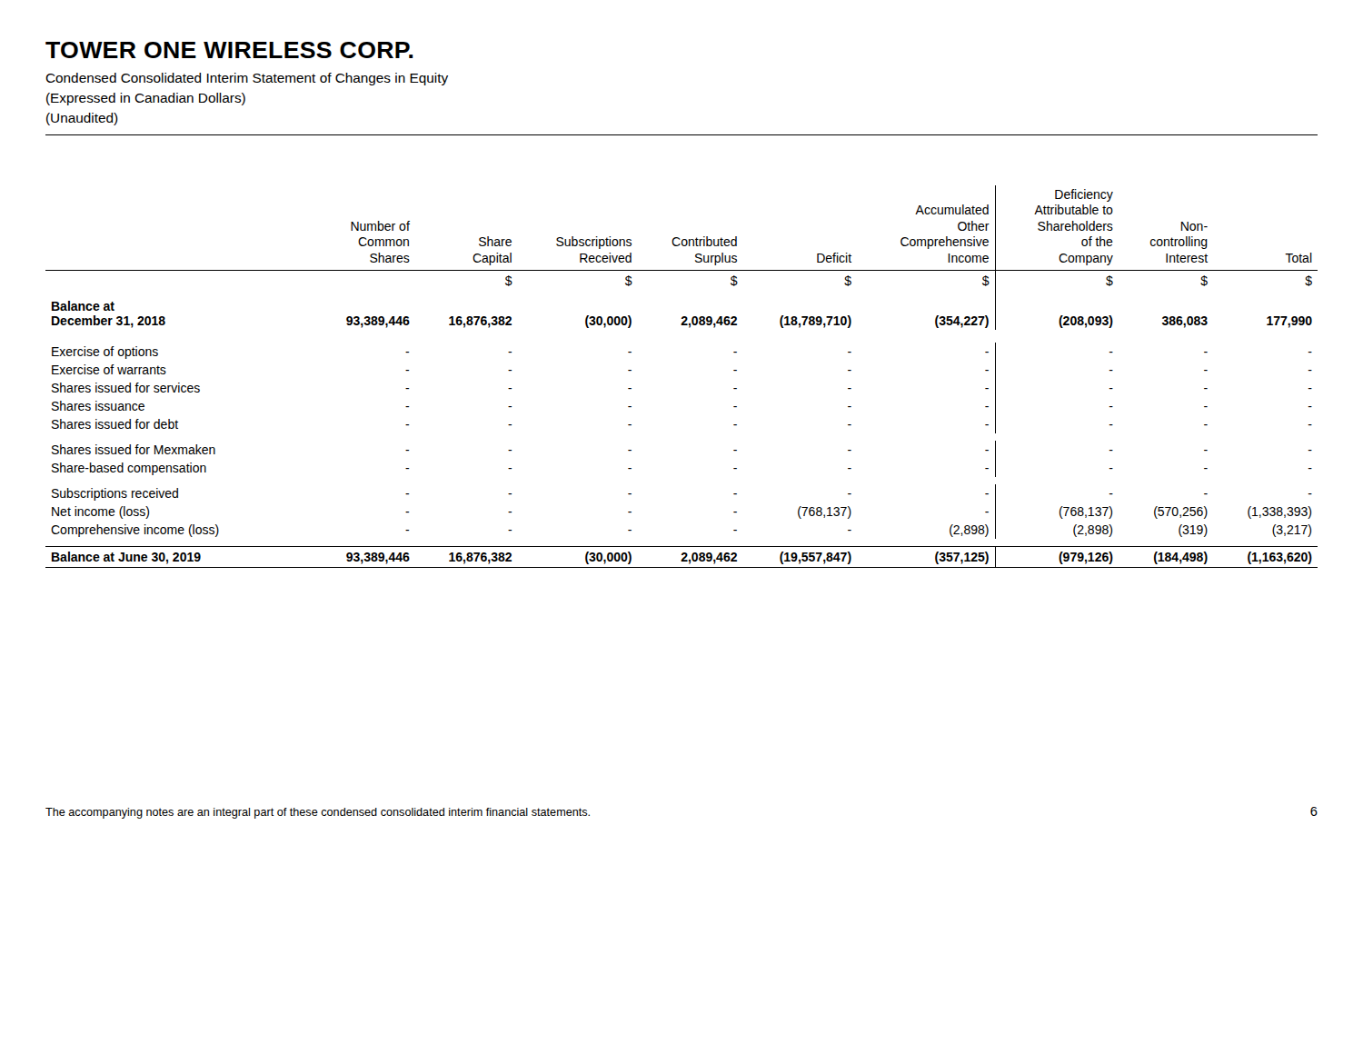TOWER ONE WIRELESS CORP.
Condensed Consolidated Interim Statement of Changes in Equity
(Expressed in Canadian Dollars)
(Unaudited)
| | Number of Common Shares | Share Capital | Subscriptions Received | Contributed Surplus | Deficit | Accumulated Other Comprehensive Income | Deficiency Attributable to Shareholders of the Company | Non- controlling Interest | Total |
| --- | --- | --- | --- | --- | --- | --- | --- | --- | --- |
| | | $ | $ | $ | $ | $ | $ | $ | $ |
| Balance at December 31, 2018 | 93,389,446 | 16,876,382 | (30,000) | 2,089,462 | (18,789,710) | (354,227) | (208,093) | 386,083 | 177,990 |
| Exercise of options | - | - | - | - | - | - | - | - | - |
| Exercise of warrants | - | - | - | - | - | - | - | - | - |
| Shares issued for services | - | - | - | - | - | - | - | - | - |
| Shares issuance | - | - | - | - | - | - | - | - | - |
| Shares issued for debt | - | - | - | - | - | - | - | - | - |
| Shares issued for Mexmaken | - | - | - | - | - | - | - | - | - |
| Share-based compensation | - | - | - | - | - | - | - | - | - |
| Subscriptions received | - | - | - | - | - | - | - | - | - |
| Net income (loss) | - | - | - | - | (768,137) | - | (768,137) | (570,256) | (1,338,393) |
| Comprehensive income (loss) | - | - | - | - | - | (2,898) | (2,898) | (319) | (3,217) |
| Balance at June 30, 2019 | 93,389,446 | 16,876,382 | (30,000) | 2,089,462 | (19,557,847) | (357,125) | (979,126) | (184,498) | (1,163,620) |
The accompanying notes are an integral part of these condensed consolidated interim financial statements. 6